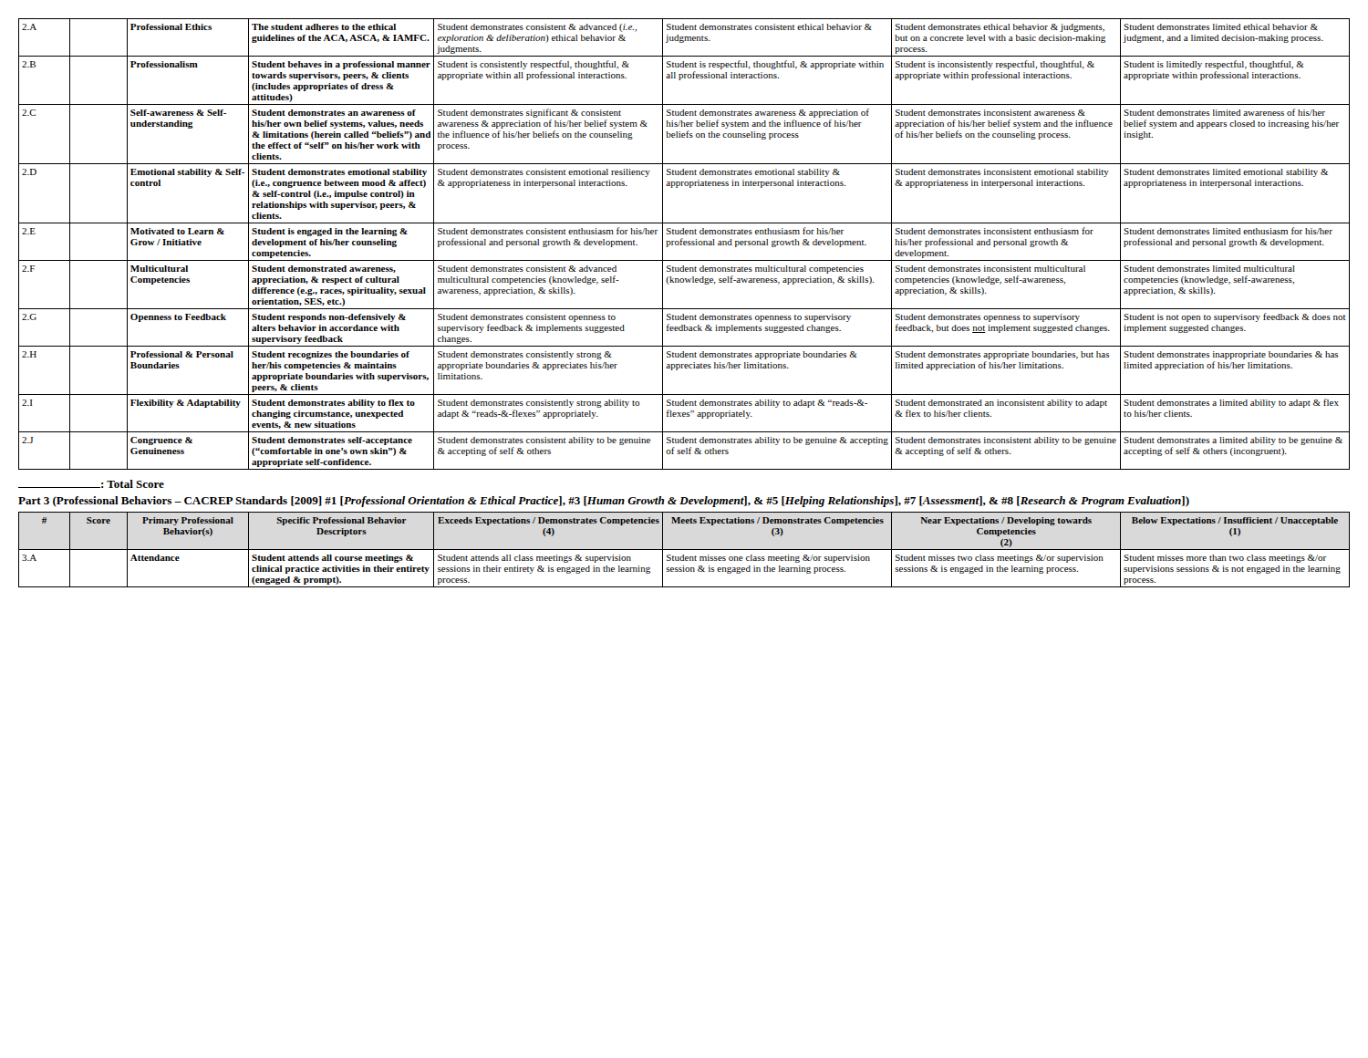| 2.A | | Professional Ethics | The student adheres to the ethical guidelines of the ACA, ASCA, & IAMFC. | Student demonstrates consistent & advanced ( i.e., exploration & deliberation ) ethical behavior & judgments. | Student demonstrates consistent ethical behavior & judgments. | Student demonstrates ethical behavior & judgments, but on a concrete level with a basic decision-making process. | Student demonstrates limited ethical behavior & judgment, and a limited decision-making process. |
| 2.B | | Professionalism | Student behaves in a professional manner towards supervisors, peers, & clients (includes appropriates of dress & attitudes) | Student is consistently respectful, thoughtful, & appropriate within all professional interactions. | Student is respectful, thoughtful, & appropriate within all professional interactions. | Student is inconsistently respectful, thoughtful, & appropriate within professional interactions. | Student is limitedly respectful, thoughtful, & appropriate within professional interactions. |
| 2.C | | Self-awareness & Self-understanding | Student demonstrates an awareness of his/her own belief systems, values, needs & limitations (herein called “beliefs”) and the effect of “self” on his/her work with clients. | Student demonstrates significant & consistent awareness & appreciation of his/her belief system & the influence of his/her beliefs on the counseling process. | Student demonstrates awareness & appreciation of his/her belief system and the influence of his/her beliefs on the counseling process | Student demonstrates inconsistent awareness & appreciation of his/her belief system and the influence of his/her beliefs on the counseling process. | Student demonstrates limited awareness of his/her belief system and appears closed to increasing his/her insight. |
| 2.D | | Emotional stability & Self-control | Student demonstrates emotional stability (i.e., congruence between mood & affect) & self-control (i.e., impulse control) in relationships with supervisor, peers, & clients. | Student demonstrates consistent emotional resiliency & appropriateness in interpersonal interactions. | Student demonstrates emotional stability & appropriateness in interpersonal interactions. | Student demonstrates inconsistent emotional stability & appropriateness in interpersonal interactions. | Student demonstrates limited emotional stability & appropriateness in interpersonal interactions. |
| 2.E | | Motivated to Learn & Grow / Initiative | Student is engaged in the learning & development of his/her counseling competencies. | Student demonstrates consistent enthusiasm for his/her professional and personal growth & development. | Student demonstrates enthusiasm for his/her professional and personal growth & development. | Student demonstrates inconsistent enthusiasm for his/her professional and personal growth & development. | Student demonstrates limited enthusiasm for his/her professional and personal growth & development. |
| 2.F | | Multicultural Competencies | Student demonstrated awareness, appreciation, & respect of cultural difference (e.g., races, spirituality, sexual orientation, SES, etc.) | Student demonstrates consistent & advanced multicultural competencies (knowledge, self-awareness, appreciation, & skills). | Student demonstrates multicultural competencies (knowledge, self-awareness, appreciation, & skills). | Student demonstrates inconsistent multicultural competencies (knowledge, self-awareness, appreciation, & skills). | Student demonstrates limited multicultural competencies (knowledge, self-awareness, appreciation, & skills). |
| 2.G | | Openness to Feedback | Student responds non-defensively & alters behavior in accordance with supervisory feedback | Student demonstrates consistent openness to supervisory feedback & implements suggested changes. | Student demonstrates openness to supervisory feedback & implements suggested changes. | Student demonstrates openness to supervisory feedback, but does not implement suggested changes. | Student is not open to supervisory feedback & does not implement suggested changes. |
| 2.H | | Professional & Personal Boundaries | Student recognizes the boundaries of her/his competencies & maintains appropriate boundaries with supervisors, peers, & clients | Student demonstrates consistently strong & appropriate boundaries & appreciates his/her limitations. | Student demonstrates appropriate boundaries & appreciates his/her limitations. | Student demonstrates appropriate boundaries, but has limited appreciation of his/her limitations. | Student demonstrates inappropriate boundaries & has limited appreciation of his/her limitations. |
| 2.I | | Flexibility & Adaptability | Student demonstrates ability to flex to changing circumstance, unexpected events, & new situations | Student demonstrates consistently strong ability to adapt & “reads-&-flexes” appropriately. | Student demonstrates ability to adapt & “reads-&-flexes” appropriately. | Student demonstrated an inconsistent ability to adapt & flex to his/her clients. | Student demonstrates a limited ability to adapt & flex to his/her clients. |
| 2.J | | Congruence & Genuineness | Student demonstrates self-acceptance (“comfortable in one’s own skin”) & appropriate self-confidence. | Student demonstrates consistent ability to be genuine & accepting of self & others | Student demonstrates ability to be genuine & accepting of self & others | Student demonstrates inconsistent ability to be genuine & accepting of self & others. | Student demonstrates a limited ability to be genuine & accepting of self & others (incongruent). |
: Total Score
Part 3 (Professional Behaviors – CACREP Standards [2009] #1 [Professional Orientation & Ethical Practice], #3 [Human Growth & Development], & #5 [Helping Relationships], #7 [Assessment], & #8 [Research & Program Evaluation])
| # | Score | Primary Professional Behavior(s) | Specific Professional Behavior Descriptors | Exceeds Expectations / Demonstrates Competencies (4) | Meets Expectations / Demonstrates Competencies (3) | Near Expectations / Developing towards Competencies (2) | Below Expectations / Insufficient / Unacceptable (1) |
| --- | --- | --- | --- | --- | --- | --- | --- |
| 3.A | | Attendance | Student attends all course meetings & clinical practice activities in their entirety (engaged & prompt). | Student attends all class meetings & supervision sessions in their entirety & is engaged in the learning process. | Student misses one class meeting &/or supervision session & is engaged in the learning process. | Student misses two class meetings &/or supervision sessions & is engaged in the learning process. | Student misses more than two class meetings &/or supervisions sessions & is not engaged in the learning process. |